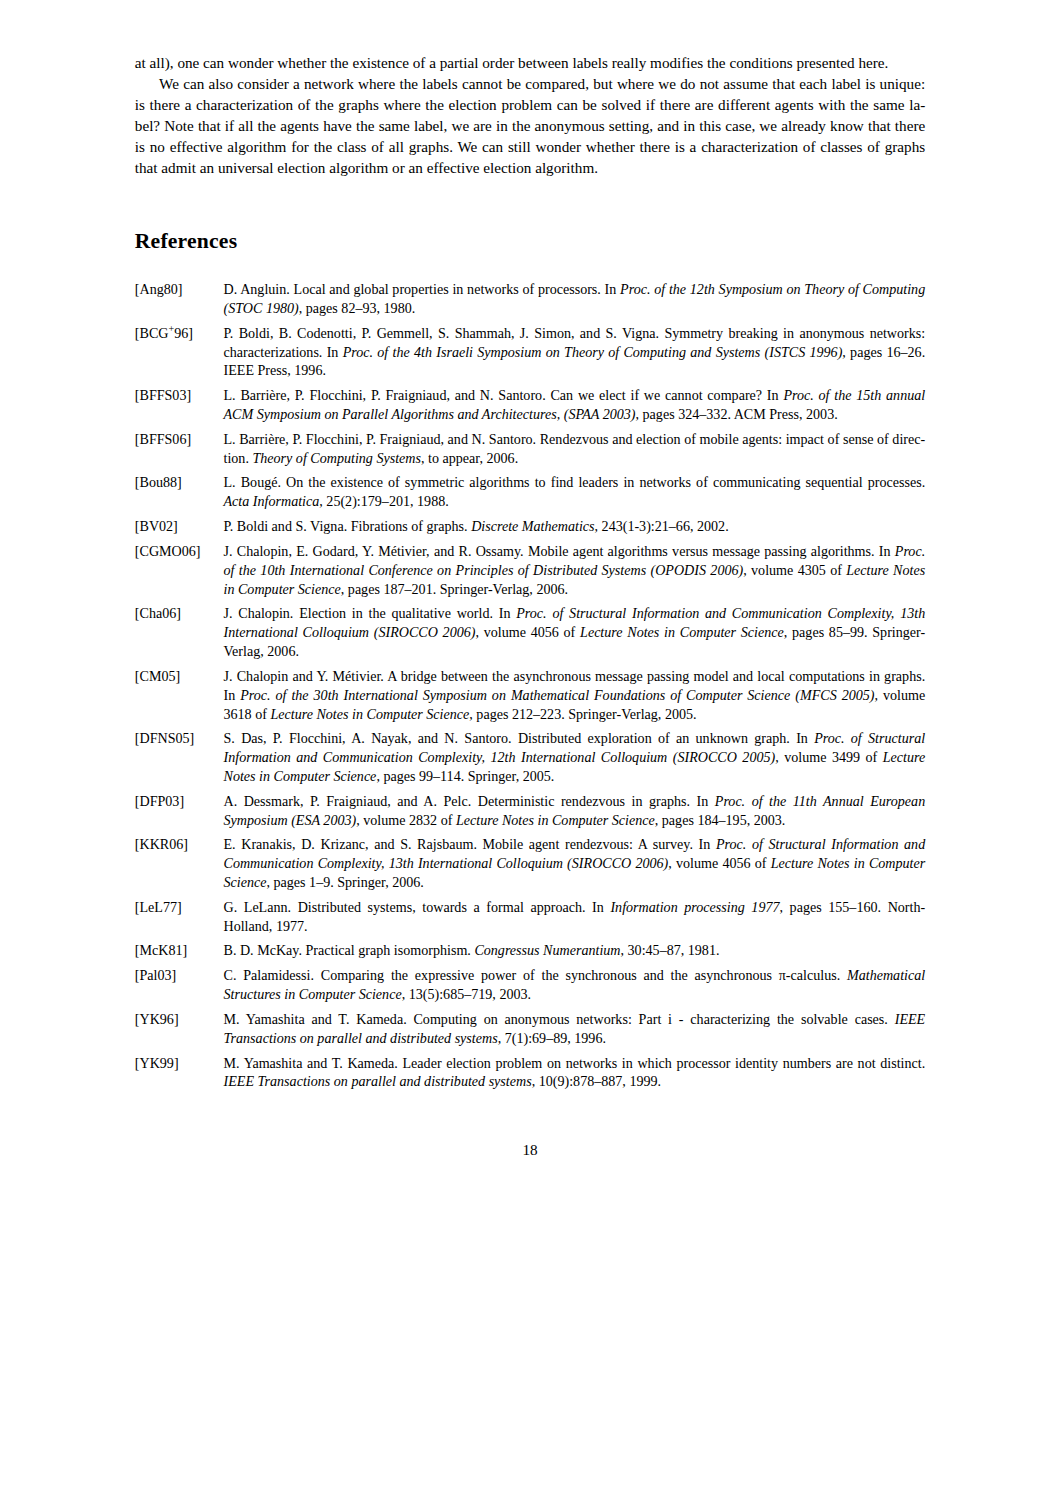at all), one can wonder whether the existence of a partial order between labels really modifies the conditions presented here.
We can also consider a network where the labels cannot be compared, but where we do not assume that each label is unique: is there a characterization of the graphs where the election problem can be solved if there are different agents with the same label? Note that if all the agents have the same label, we are in the anonymous setting, and in this case, we already know that there is no effective algorithm for the class of all graphs. We can still wonder whether there is a characterization of classes of graphs that admit an universal election algorithm or an effective election algorithm.
References
[Ang80]
D. Angluin. Local and global properties in networks of processors. In Proc. of the 12th Symposium on Theory of Computing (STOC 1980), pages 82–93, 1980.
[BCG+96]
P. Boldi, B. Codenotti, P. Gemmell, S. Shammah, J. Simon, and S. Vigna. Symmetry breaking in anonymous networks: characterizations. In Proc. of the 4th Israeli Symposium on Theory of Computing and Systems (ISTCS 1996), pages 16–26. IEEE Press, 1996.
[BFFS03]
L. Barrière, P. Flocchini, P. Fraigniaud, and N. Santoro. Can we elect if we cannot compare? In Proc. of the 15th annual ACM Symposium on Parallel Algorithms and Architectures, (SPAA 2003), pages 324–332. ACM Press, 2003.
[BFFS06]
L. Barrière, P. Flocchini, P. Fraigniaud, and N. Santoro. Rendezvous and election of mobile agents: impact of sense of direction. Theory of Computing Systems, to appear, 2006.
[Bou88]
L. Bougé. On the existence of symmetric algorithms to find leaders in networks of communicating sequential processes. Acta Informatica, 25(2):179–201, 1988.
[BV02]
P. Boldi and S. Vigna. Fibrations of graphs. Discrete Mathematics, 243(1-3):21–66, 2002.
[CGMO06]
J. Chalopin, E. Godard, Y. Métivier, and R. Ossamy. Mobile agent algorithms versus message passing algorithms. In Proc. of the 10th International Conference on Principles of Distributed Systems (OPODIS 2006), volume 4305 of Lecture Notes in Computer Science, pages 187–201. Springer-Verlag, 2006.
[Cha06]
J. Chalopin. Election in the qualitative world. In Proc. of Structural Information and Communication Complexity, 13th International Colloquium (SIROCCO 2006), volume 4056 of Lecture Notes in Computer Science, pages 85–99. Springer-Verlag, 2006.
[CM05]
J. Chalopin and Y. Métivier. A bridge between the asynchronous message passing model and local computations in graphs. In Proc. of the 30th International Symposium on Mathematical Foundations of Computer Science (MFCS 2005), volume 3618 of Lecture Notes in Computer Science, pages 212–223. Springer-Verlag, 2005.
[DFNS05]
S. Das, P. Flocchini, A. Nayak, and N. Santoro. Distributed exploration of an unknown graph. In Proc. of Structural Information and Communication Complexity, 12th International Colloquium (SIROCCO 2005), volume 3499 of Lecture Notes in Computer Science, pages 99–114. Springer, 2005.
[DFP03]
A. Dessmark, P. Fraigniaud, and A. Pelc. Deterministic rendezvous in graphs. In Proc. of the 11th Annual European Symposium (ESA 2003), volume 2832 of Lecture Notes in Computer Science, pages 184–195, 2003.
[KKR06]
E. Kranakis, D. Krizanc, and S. Rajsbaum. Mobile agent rendezvous: A survey. In Proc. of Structural Information and Communication Complexity, 13th International Colloquium (SIROCCO 2006), volume 4056 of Lecture Notes in Computer Science, pages 1–9. Springer, 2006.
[LeL77]
G. LeLann. Distributed systems, towards a formal approach. In Information processing 1977, pages 155–160. North-Holland, 1977.
[McK81]
B. D. McKay. Practical graph isomorphism. Congressus Numerantium, 30:45–87, 1981.
[Pal03]
C. Palamidessi. Comparing the expressive power of the synchronous and the asynchronous π-calculus. Mathematical Structures in Computer Science, 13(5):685–719, 2003.
[YK96]
M. Yamashita and T. Kameda. Computing on anonymous networks: Part i - characterizing the solvable cases. IEEE Transactions on parallel and distributed systems, 7(1):69–89, 1996.
[YK99]
M. Yamashita and T. Kameda. Leader election problem on networks in which processor identity numbers are not distinct. IEEE Transactions on parallel and distributed systems, 10(9):878–887, 1999.
18